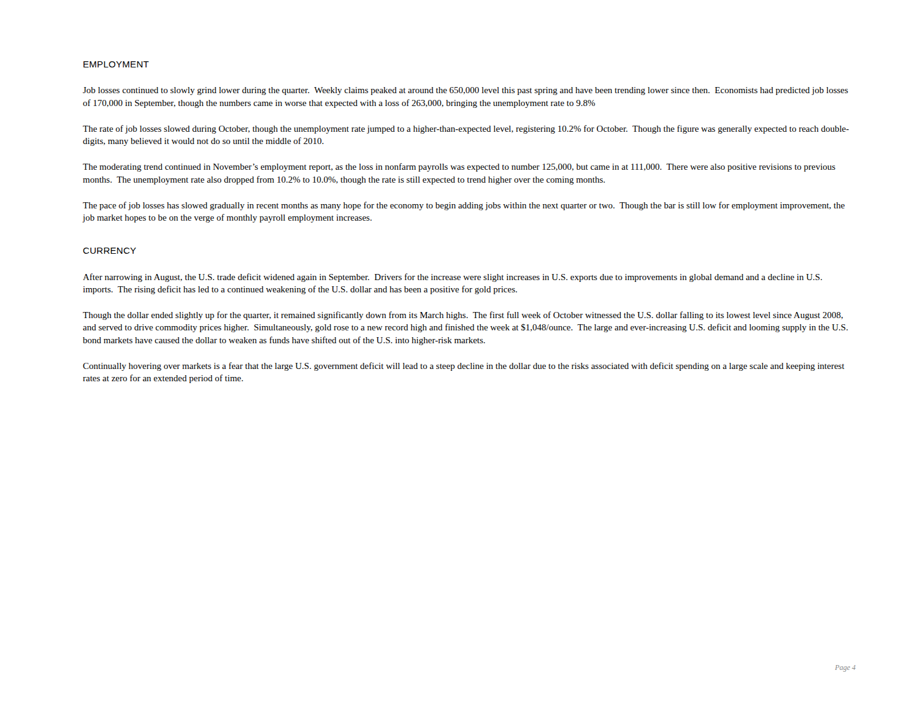EMPLOYMENT
Job losses continued to slowly grind lower during the quarter. Weekly claims peaked at around the 650,000 level this past spring and have been trending lower since then. Economists had predicted job losses of 170,000 in September, though the numbers came in worse that expected with a loss of 263,000, bringing the unemployment rate to 9.8%
The rate of job losses slowed during October, though the unemployment rate jumped to a higher-than-expected level, registering 10.2% for October. Though the figure was generally expected to reach double-digits, many believed it would not do so until the middle of 2010.
The moderating trend continued in November’s employment report, as the loss in nonfarm payrolls was expected to number 125,000, but came in at 111,000. There were also positive revisions to previous months. The unemployment rate also dropped from 10.2% to 10.0%, though the rate is still expected to trend higher over the coming months.
The pace of job losses has slowed gradually in recent months as many hope for the economy to begin adding jobs within the next quarter or two. Though the bar is still low for employment improvement, the job market hopes to be on the verge of monthly payroll employment increases.
CURRENCY
After narrowing in August, the U.S. trade deficit widened again in September. Drivers for the increase were slight increases in U.S. exports due to improvements in global demand and a decline in U.S. imports. The rising deficit has led to a continued weakening of the U.S. dollar and has been a positive for gold prices.
Though the dollar ended slightly up for the quarter, it remained significantly down from its March highs. The first full week of October witnessed the U.S. dollar falling to its lowest level since August 2008, and served to drive commodity prices higher. Simultaneously, gold rose to a new record high and finished the week at $1,048/ounce. The large and ever-increasing U.S. deficit and looming supply in the U.S. bond markets have caused the dollar to weaken as funds have shifted out of the U.S. into higher-risk markets.
Continually hovering over markets is a fear that the large U.S. government deficit will lead to a steep decline in the dollar due to the risks associated with deficit spending on a large scale and keeping interest rates at zero for an extended period of time.
Page 4